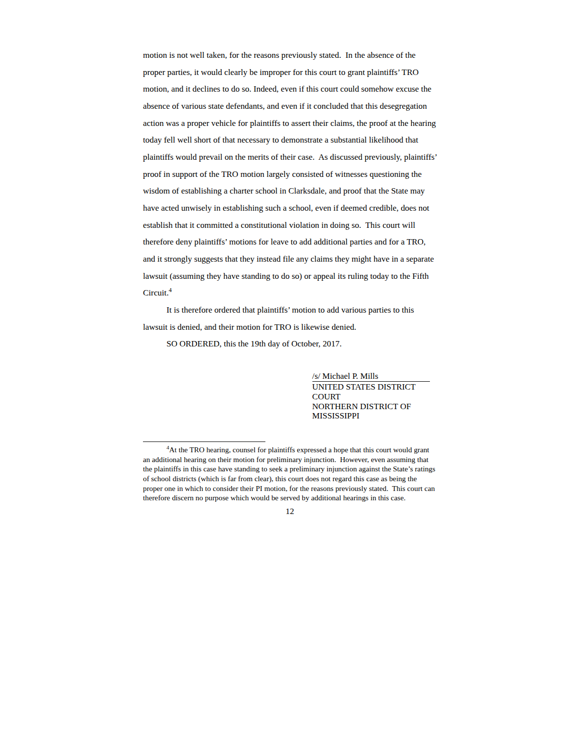motion is not well taken, for the reasons previously stated. In the absence of the proper parties, it would clearly be improper for this court to grant plaintiffs’ TRO motion, and it declines to do so. Indeed, even if this court could somehow excuse the absence of various state defendants, and even if it concluded that this desegregation action was a proper vehicle for plaintiffs to assert their claims, the proof at the hearing today fell well short of that necessary to demonstrate a substantial likelihood that plaintiffs would prevail on the merits of their case. As discussed previously, plaintiffs’ proof in support of the TRO motion largely consisted of witnesses questioning the wisdom of establishing a charter school in Clarksdale, and proof that the State may have acted unwisely in establishing such a school, even if deemed credible, does not establish that it committed a constitutional violation in doing so. This court will therefore deny plaintiffs’ motions for leave to add additional parties and for a TRO, and it strongly suggests that they instead file any claims they might have in a separate lawsuit (assuming they have standing to do so) or appeal its ruling today to the Fifth Circuit.4
It is therefore ordered that plaintiffs’ motion to add various parties to this lawsuit is denied, and their motion for TRO is likewise denied.
SO ORDERED, this the 19th day of October, 2017.
/s/ Michael P. Mills
UNITED STATES DISTRICT COURT
NORTHERN DISTRICT OF MISSISSIPPI
4At the TRO hearing, counsel for plaintiffs expressed a hope that this court would grant an additional hearing on their motion for preliminary injunction. However, even assuming that the plaintiffs in this case have standing to seek a preliminary injunction against the State’s ratings of school districts (which is far from clear), this court does not regard this case as being the proper one in which to consider their PI motion, for the reasons previously stated. This court can therefore discern no purpose which would be served by additional hearings in this case.
12